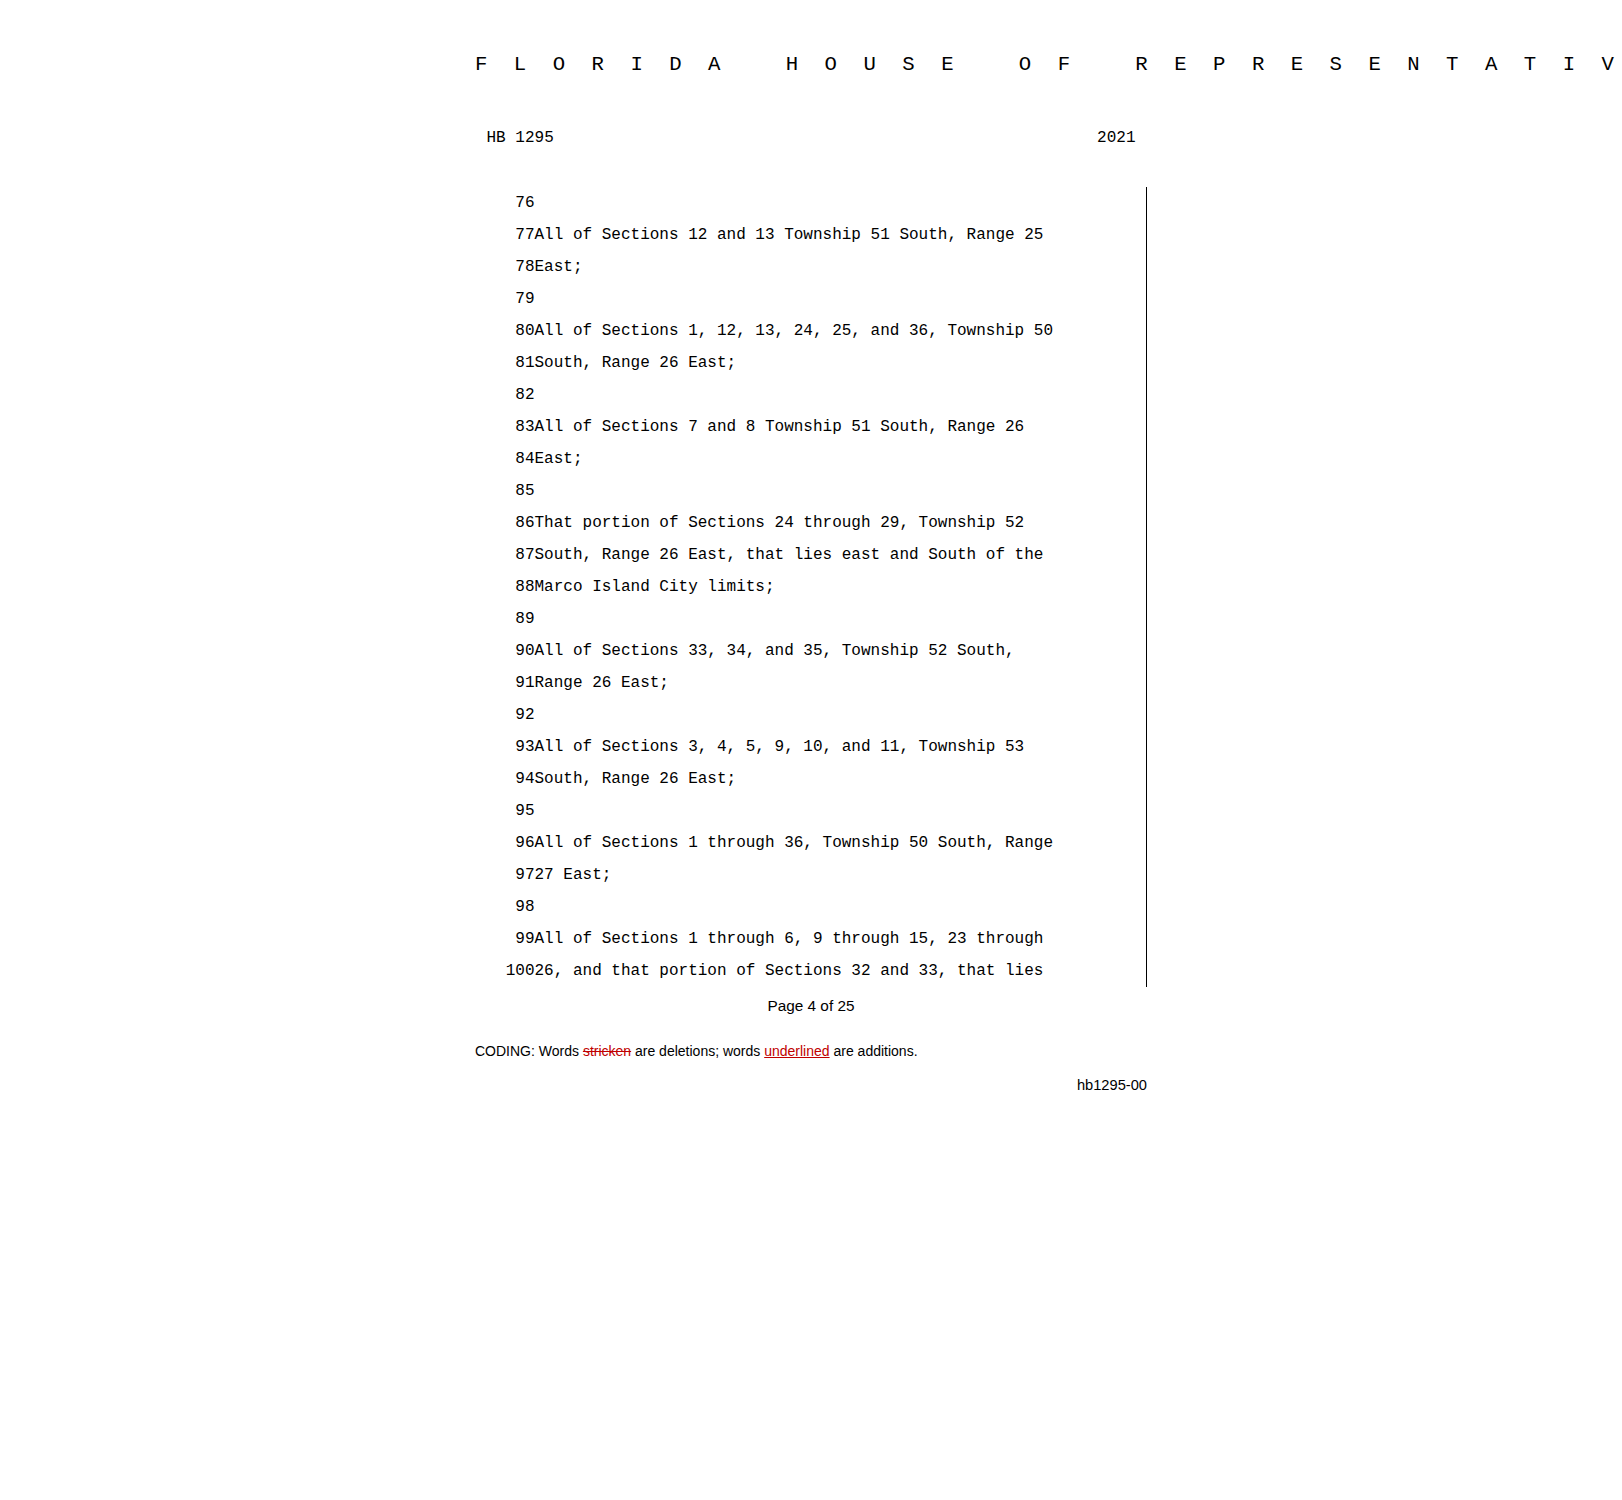F L O R I D A H O U S E O F R E P R E S E N T A T I V E S
HB 1295 2021
| 76 | |
| 77 | All of Sections 12 and 13 Township 51 South, Range 25 |
| 78 | East; |
| 79 | |
| 80 | All of Sections 1, 12, 13, 24, 25, and 36, Township 50 |
| 81 | South, Range 26 East; |
| 82 | |
| 83 | All of Sections 7 and 8 Township 51 South, Range 26 |
| 84 | East; |
| 85 | |
| 86 | That portion of Sections 24 through 29, Township 52 |
| 87 | South, Range 26 East, that lies east and South of the |
| 88 | Marco Island City limits; |
| 89 | |
| 90 | All of Sections 33, 34, and 35, Township 52 South, |
| 91 | Range 26 East; |
| 92 | |
| 93 | All of Sections 3, 4, 5, 9, 10, and 11, Township 53 |
| 94 | South, Range 26 East; |
| 95 | |
| 96 | All of Sections 1 through 36, Township 50 South, Range |
| 97 | 27 East; |
| 98 | |
| 99 | All of Sections 1 through 6, 9 through 15, 23 through |
| 100 | 26, and that portion of Sections 32 and 33, that lies |
Page 4 of 25
CODING: Words stricken are deletions; words underlined are additions.
hb1295-00